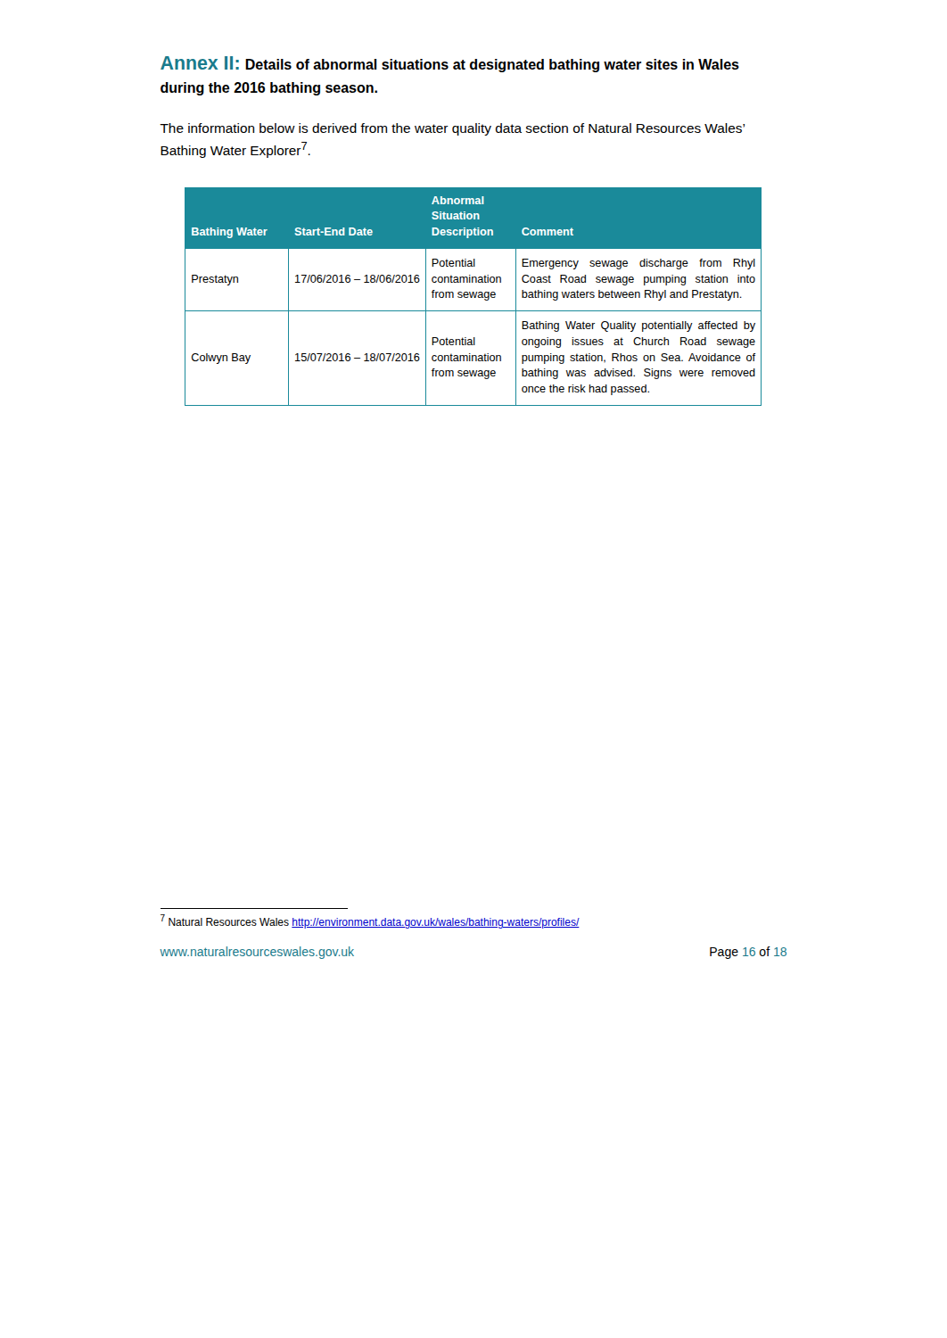Annex II: Details of abnormal situations at designated bathing water sites in Wales during the 2016 bathing season.
The information below is derived from the water quality data section of Natural Resources Wales’ Bathing Water Explorer7.
| Bathing Water | Start-End Date | Abnormal Situation Description | Comment |
| --- | --- | --- | --- |
| Prestatyn | 17/06/2016 – 18/06/2016 | Potential contamination from sewage | Emergency sewage discharge from Rhyl Coast Road sewage pumping station into bathing waters between Rhyl and Prestatyn. |
| Colwyn Bay | 15/07/2016 – 18/07/2016 | Potential contamination from sewage | Bathing Water Quality potentially affected by ongoing issues at Church Road sewage pumping station, Rhos on Sea. Avoidance of bathing was advised. Signs were removed once the risk had passed. |
7 Natural Resources Wales http://environment.data.gov.uk/wales/bathing-waters/profiles/
www.naturalresourceswales.gov.uk Page 16 of 18